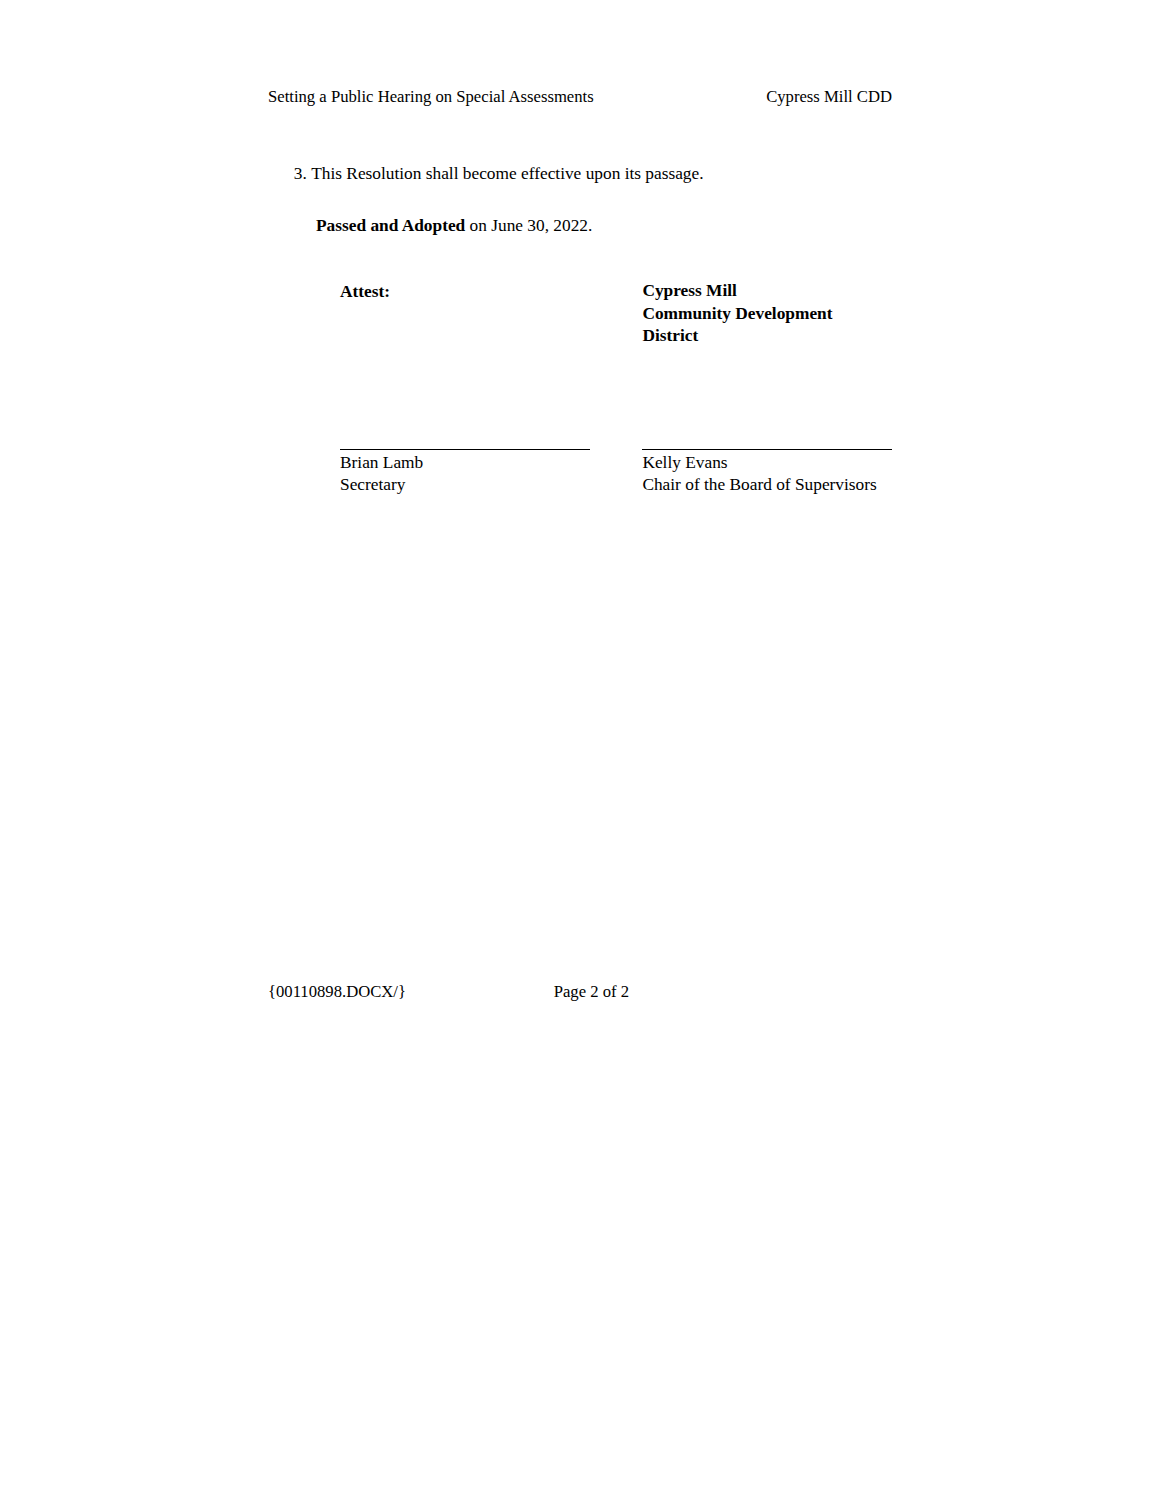Setting a Public Hearing on Special Assessments
Cypress Mill CDD
This Resolution shall become effective upon its passage.
Passed and Adopted on June 30, 2022.
Attest:
Cypress Mill
Community Development District
Brian Lamb
Secretary
Kelly Evans
Chair of the Board of Supervisors
{00110898.DOCX/}
Page 2 of 2